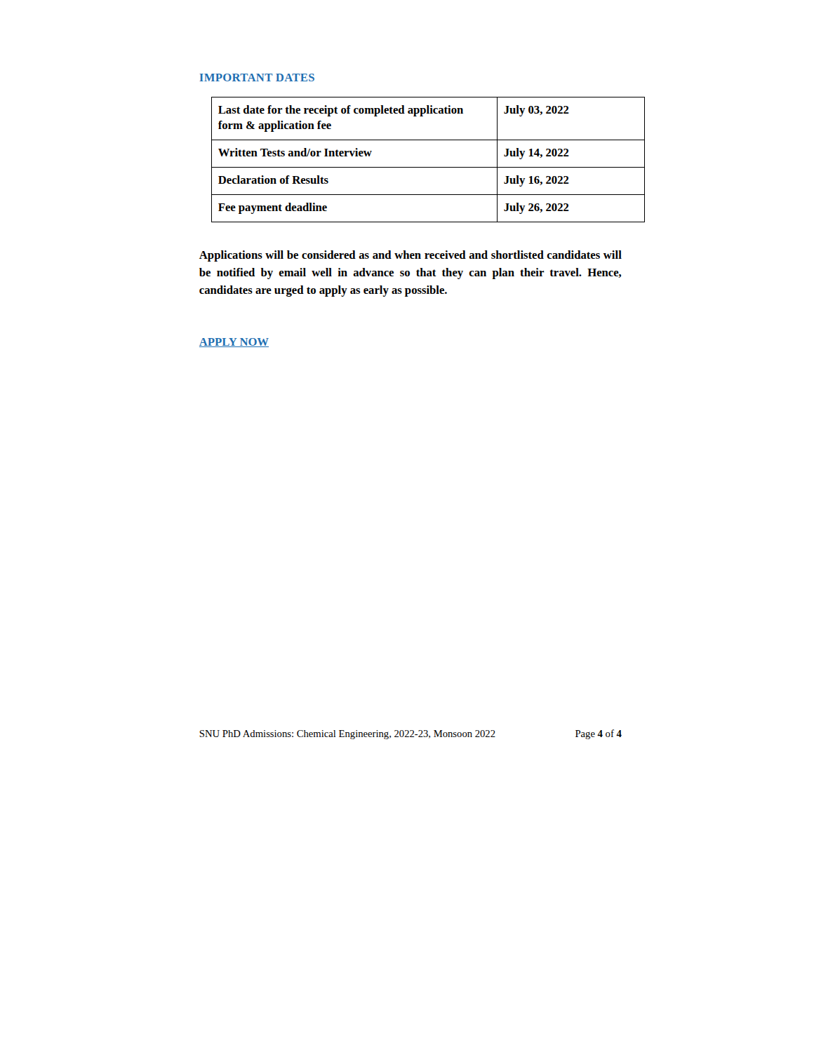IMPORTANT DATES
| Last date for the receipt of completed application form & application fee | July 03, 2022 |
| Written Tests and/or Interview | July 14, 2022 |
| Declaration of Results | July 16, 2022 |
| Fee payment deadline | July 26, 2022 |
Applications will be considered as and when received and shortlisted candidates will be notified by email well in advance so that they can plan their travel. Hence, candidates are urged to apply as early as possible.
APPLY NOW
SNU PhD Admissions: Chemical Engineering, 2022-23, Monsoon 2022
Page 4 of 4